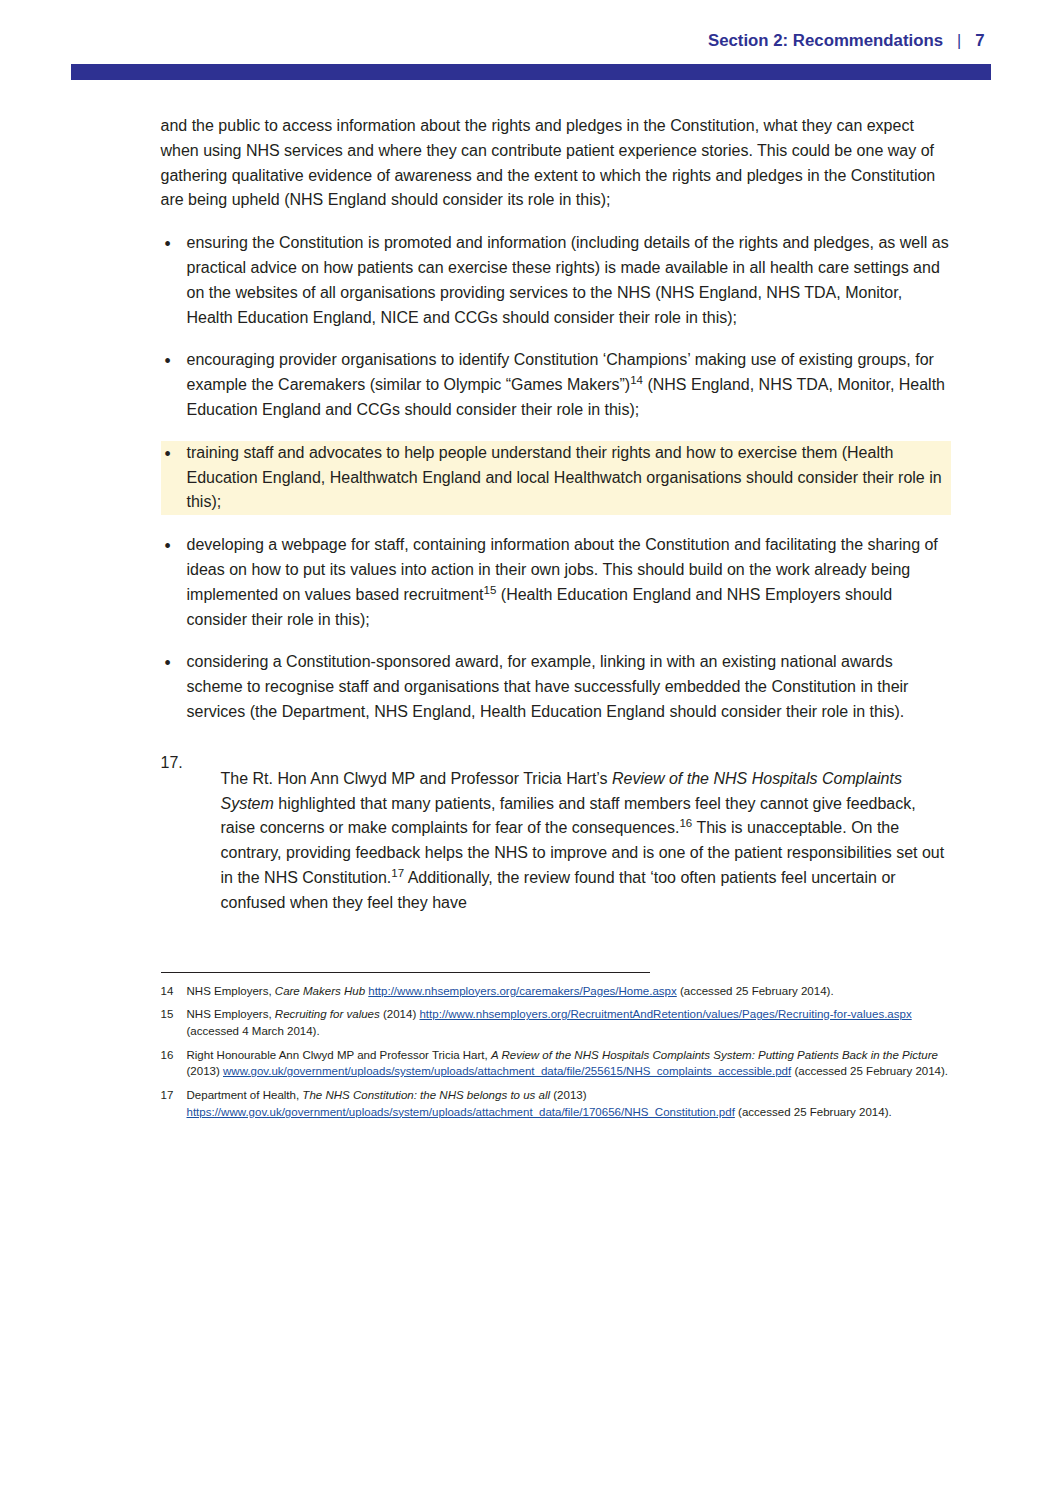Section 2: Recommendations | 7
and the public to access information about the rights and pledges in the Constitution, what they can expect when using NHS services and where they can contribute patient experience stories. This could be one way of gathering qualitative evidence of awareness and the extent to which the rights and pledges in the Constitution are being upheld (NHS England should consider its role in this);
ensuring the Constitution is promoted and information (including details of the rights and pledges, as well as practical advice on how patients can exercise these rights) is made available in all health care settings and on the websites of all organisations providing services to the NHS (NHS England, NHS TDA, Monitor, Health Education England, NICE and CCGs should consider their role in this);
encouraging provider organisations to identify Constitution ‘Champions’ making use of existing groups, for example the Caremakers (similar to Olympic “Games Makers”)14 (NHS England, NHS TDA, Monitor, Health Education England and CCGs should consider their role in this);
training staff and advocates to help people understand their rights and how to exercise them (Health Education England, Healthwatch England and local Healthwatch organisations should consider their role in this);
developing a webpage for staff, containing information about the Constitution and facilitating the sharing of ideas on how to put its values into action in their own jobs. This should build on the work already being implemented on values based recruitment15 (Health Education England and NHS Employers should consider their role in this);
considering a Constitution-sponsored award, for example, linking in with an existing national awards scheme to recognise staff and organisations that have successfully embedded the Constitution in their services (the Department, NHS England, Health Education England should consider their role in this).
17.
The Rt. Hon Ann Clwyd MP and Professor Tricia Hart’s Review of the NHS Hospitals Complaints System highlighted that many patients, families and staff members feel they cannot give feedback, raise concerns or make complaints for fear of the consequences.16 This is unacceptable. On the contrary, providing feedback helps the NHS to improve and is one of the patient responsibilities set out in the NHS Constitution.17 Additionally, the review found that ‘too often patients feel uncertain or confused when they feel they have
NHS Employers, Care Makers Hub http://www.nhsemployers.org/caremakers/Pages/Home.aspx (accessed 25 February 2014).
NHS Employers, Recruiting for values (2014) http://www.nhsemployers.org/RecruitmentAndRetention/values/Pages/Recruiting-for-values.aspx (accessed 4 March 2014).
Right Honourable Ann Clwyd MP and Professor Tricia Hart, A Review of the NHS Hospitals Complaints System: Putting Patients Back in the Picture (2013) www.gov.uk/government/uploads/system/uploads/attachment_data/file/255615/NHS_complaints_accessible.pdf (accessed 25 February 2014).
Department of Health, The NHS Constitution: the NHS belongs to us all (2013) https://www.gov.uk/government/uploads/system/uploads/attachment_data/file/170656/NHS_Constitution.pdf (accessed 25 February 2014).